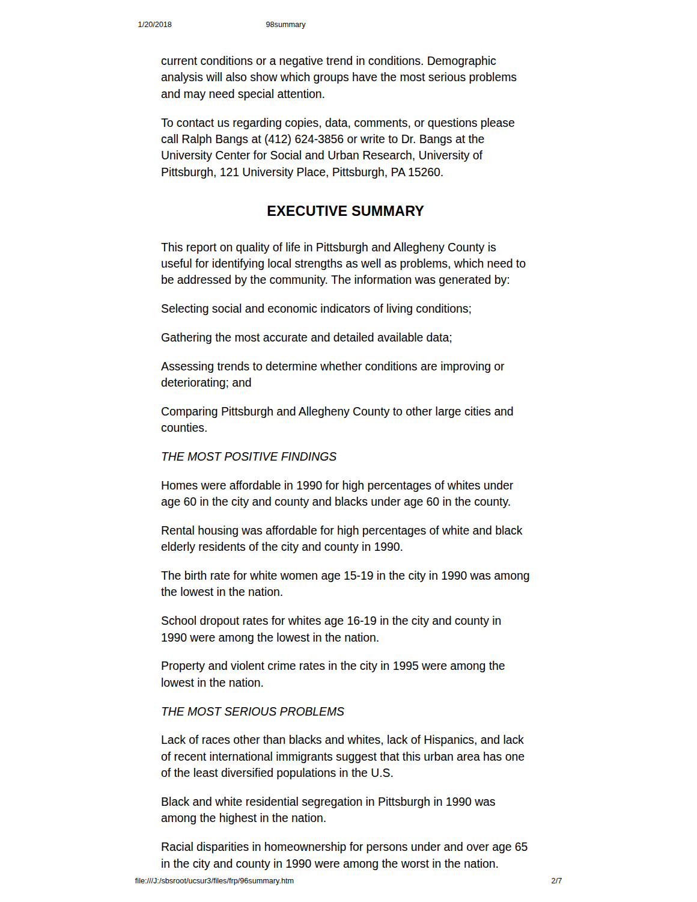1/20/2018 98summary
current conditions or a negative trend in conditions. Demographic analysis will also show which groups have the most serious problems and may need special attention.
To contact us regarding copies, data, comments, or questions please call Ralph Bangs at (412) 624-3856 or write to Dr. Bangs at the University Center for Social and Urban Research, University of Pittsburgh, 121 University Place, Pittsburgh, PA 15260.
EXECUTIVE SUMMARY
This report on quality of life in Pittsburgh and Allegheny County is useful for identifying local strengths as well as problems, which need to be addressed by the community. The information was generated by:
Selecting social and economic indicators of living conditions;
Gathering the most accurate and detailed available data;
Assessing trends to determine whether conditions are improving or deteriorating; and
Comparing Pittsburgh and Allegheny County to other large cities and counties.
THE MOST POSITIVE FINDINGS
Homes were affordable in 1990 for high percentages of whites under age 60 in the city and county and blacks under age 60 in the county.
Rental housing was affordable for high percentages of white and black elderly residents of the city and county in 1990.
The birth rate for white women age 15-19 in the city in 1990 was among the lowest in the nation.
School dropout rates for whites age 16-19 in the city and county in 1990 were among the lowest in the nation.
Property and violent crime rates in the city in 1995 were among the lowest in the nation.
THE MOST SERIOUS PROBLEMS
Lack of races other than blacks and whites, lack of Hispanics, and lack of recent international immigrants suggest that this urban area has one of the least diversified populations in the U.S.
Black and white residential segregation in Pittsburgh in 1990 was among the highest in the nation.
Racial disparities in homeownership for persons under and over age 65 in the city and county in 1990 were among the worst in the nation.
file:///J:/sbsroot/ucsur3/files/frp/96summary.htm 2/7